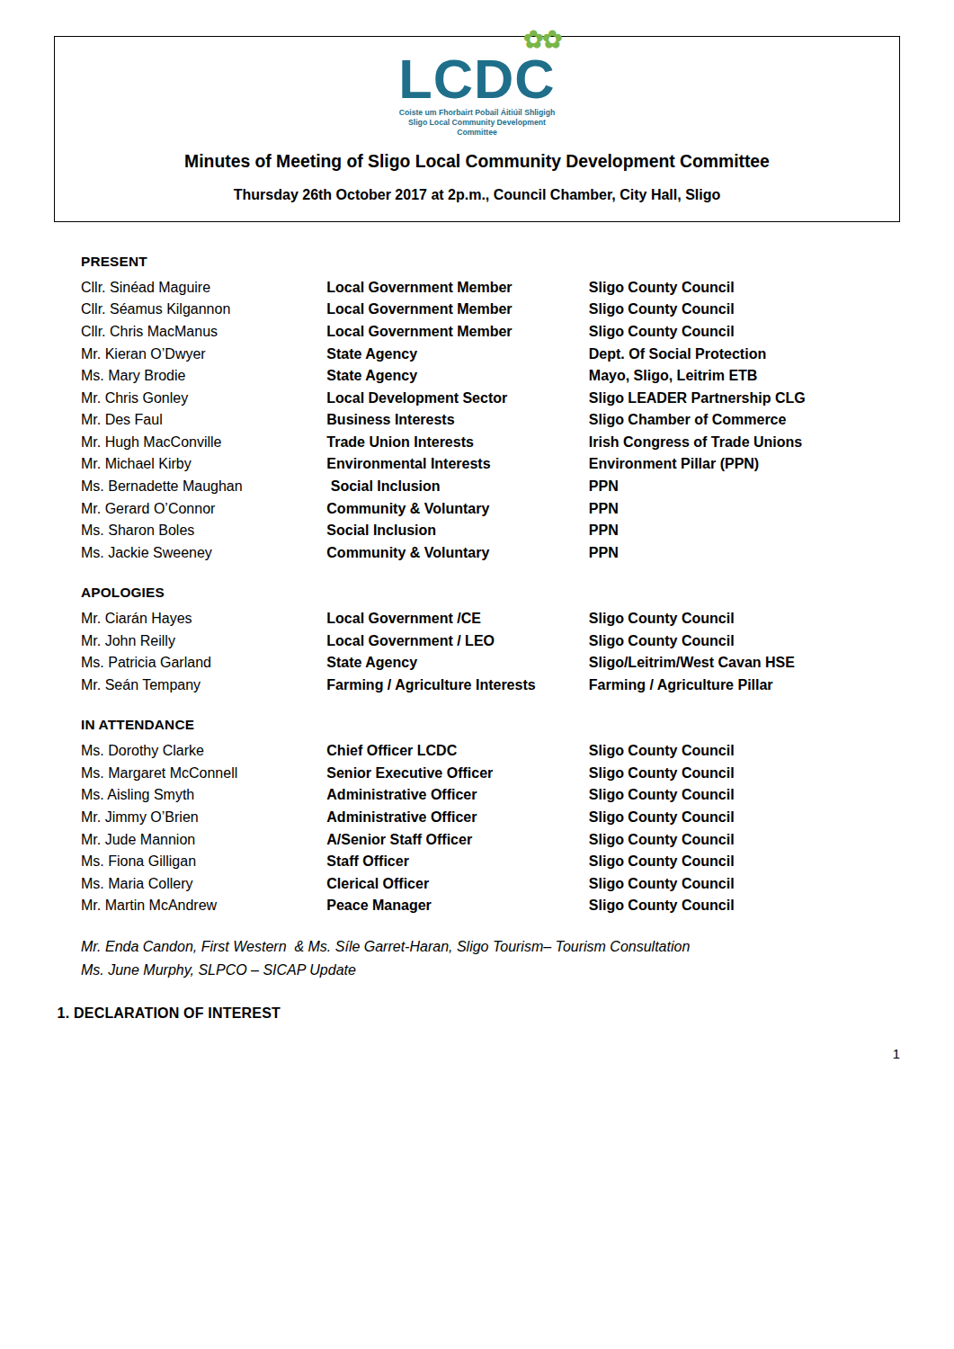LCDC✿✿
Coiste um Fhorbairt Pobail Áitiúil Shligigh
Sligo Local Community Development
Committee
Minutes of Meeting of Sligo Local Community Development Committee
Thursday 26th October 2017 at 2p.m., Council Chamber, City Hall, Sligo
PRESENT
| Cllr. Sinéad Maguire | Local Government Member | Sligo County Council |
| Cllr. Séamus Kilgannon | Local Government Member | Sligo County Council |
| Cllr. Chris MacManus | Local Government Member | Sligo County Council |
| Mr. Kieran O’Dwyer | State Agency | Dept. Of Social Protection |
| Ms. Mary Brodie | State Agency | Mayo, Sligo, Leitrim ETB |
| Mr. Chris Gonley | Local Development Sector | Sligo LEADER Partnership CLG |
| Mr. Des Faul | Business Interests | Sligo Chamber of Commerce |
| Mr. Hugh MacConville | Trade Union Interests | Irish Congress of Trade Unions |
| Mr. Michael Kirby | Environmental Interests | Environment Pillar (PPN) |
| Ms. Bernadette Maughan | Social Inclusion | PPN |
| Mr. Gerard O’Connor | Community & Voluntary | PPN |
| Ms. Sharon Boles | Social Inclusion | PPN |
| Ms. Jackie Sweeney | Community & Voluntary | PPN |
APOLOGIES
| Mr. Ciarán Hayes | Local Government /CE | Sligo County Council |
| Mr. John Reilly | Local Government / LEO | Sligo County Council |
| Ms. Patricia Garland | State Agency | Sligo/Leitrim/West Cavan HSE |
| Mr. Seán Tempany | Farming / Agriculture Interests | Farming / Agriculture Pillar |
IN ATTENDANCE
| Ms. Dorothy Clarke | Chief Officer LCDC | Sligo County Council |
| Ms. Margaret McConnell | Senior Executive Officer | Sligo County Council |
| Ms. Aisling Smyth | Administrative Officer | Sligo County Council |
| Mr. Jimmy O’Brien | Administrative Officer | Sligo County Council |
| Mr. Jude Mannion | A/Senior Staff Officer | Sligo County Council |
| Ms. Fiona Gilligan | Staff Officer | Sligo County Council |
| Ms. Maria Collery | Clerical Officer | Sligo County Council |
| Mr. Martin McAndrew | Peace Manager | Sligo County Council |
Mr. Enda Candon, First Western & Ms. Síle Garret-Haran, Sligo Tourism– Tourism Consultation
Ms. June Murphy, SLPCO – SICAP Update
DECLARATION OF INTEREST
1